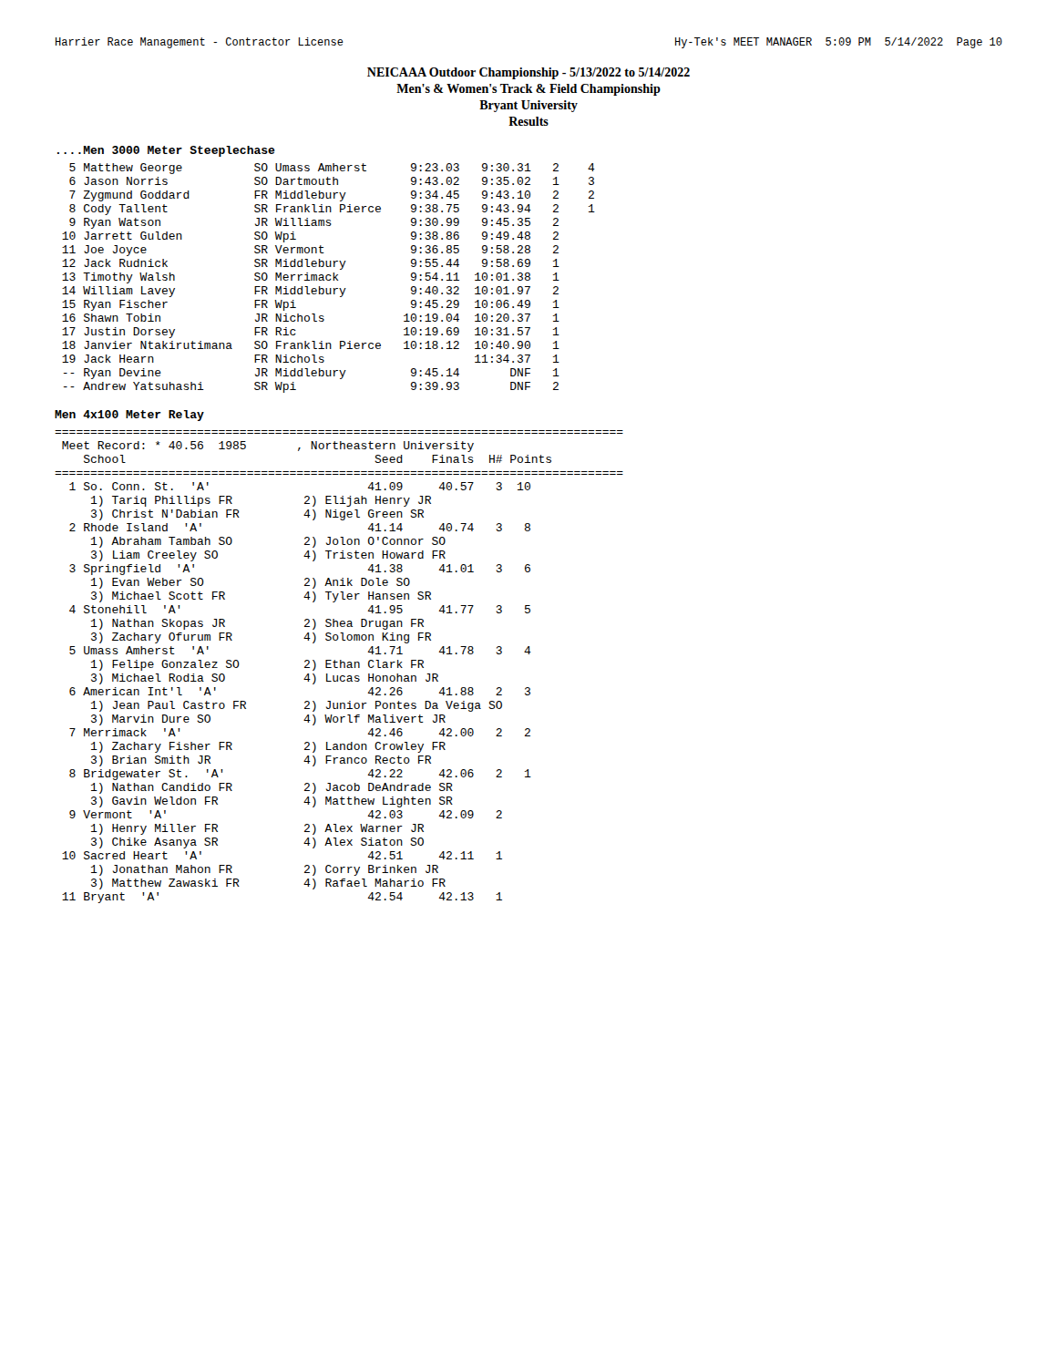Harrier Race Management - Contractor License Hy-Tek's MEET MANAGER 5:09 PM 5/14/2022 Page 10
NEICAAA Outdoor Championship - 5/13/2022 to 5/14/2022
Men's & Women's Track & Field Championship
Bryant University
Results
....Men 3000 Meter Steeplechase
  5 Matthew George          SO Umass Amherst      9:23.03   9:30.31   2    4
  6 Jason Norris            SO Dartmouth          9:43.02   9:35.02   1    3
  7 Zygmund Goddard         FR Middlebury         9:34.45   9:43.10   2    2
  8 Cody Tallent            SR Franklin Pierce    9:38.75   9:43.94   2    1
  9 Ryan Watson             JR Williams           9:30.99   9:45.35   2
 10 Jarrett Gulden          SO Wpi                9:38.86   9:49.48   2
 11 Joe Joyce               SR Vermont            9:36.85   9:58.28   2
 12 Jack Rudnick            SR Middlebury         9:55.44   9:58.69   1
 13 Timothy Walsh           SO Merrimack          9:54.11  10:01.38   1
 14 William Lavey           FR Middlebury         9:40.32  10:01.97   2
 15 Ryan Fischer            FR Wpi                9:45.29  10:06.49   1
 16 Shawn Tobin             JR Nichols           10:19.04  10:20.37   1
 17 Justin Dorsey           FR Ric               10:19.69  10:31.57   1
 18 Janvier Ntakirutimana   SO Franklin Pierce   10:18.12  10:40.90   1
 19 Jack Hearn              FR Nichols                     11:34.37   1
 -- Ryan Devine             JR Middlebury         9:45.14       DNF   1
 -- Andrew Yatsuhashi       SR Wpi                9:39.93       DNF   2
Men 4x100 Meter Relay
================================================================================
 Meet Record: * 40.56  1985       , Northeastern University
    School                                   Seed    Finals  H# Points
================================================================================
  1 So. Conn. St.  'A'                      41.09     40.57   3  10
     1) Tariq Phillips FR          2) Elijah Henry JR
     3) Christ N'Dabian FR         4) Nigel Green SR
  2 Rhode Island  'A'                       41.14     40.74   3   8
     1) Abraham Tambah SO          2) Jolon O'Connor SO
     3) Liam Creeley SO            4) Tristen Howard FR
  3 Springfield  'A'                        41.38     41.01   3   6
     1) Evan Weber SO              2) Anik Dole SO
     3) Michael Scott FR           4) Tyler Hansen SR
  4 Stonehill  'A'                          41.95     41.77   3   5
     1) Nathan Skopas JR           2) Shea Drugan FR
     3) Zachary Ofurum FR          4) Solomon King FR
  5 Umass Amherst  'A'                      41.71     41.78   3   4
     1) Felipe Gonzalez SO         2) Ethan Clark FR
     3) Michael Rodia SO           4) Lucas Honohan JR
  6 American Int'l  'A'                     42.26     41.88   2   3
     1) Jean Paul Castro FR        2) Junior Pontes Da Veiga SO
     3) Marvin Dure SO             4) Worlf Malivert JR
  7 Merrimack  'A'                          42.46     42.00   2   2
     1) Zachary Fisher FR          2) Landon Crowley FR
     3) Brian Smith JR             4) Franco Recto FR
  8 Bridgewater St.  'A'                    42.22     42.06   2   1
     1) Nathan Candido FR          2) Jacob DeAndrade SR
     3) Gavin Weldon FR            4) Matthew Lighten SR
  9 Vermont  'A'                            42.03     42.09   2
     1) Henry Miller FR            2) Alex Warner JR
     3) Chike Asanya SR            4) Alex Siaton SO
 10 Sacred Heart  'A'                       42.51     42.11   1
     1) Jonathan Mahon FR          2) Corry Brinken JR
     3) Matthew Zawaski FR         4) Rafael Mahario FR
 11 Bryant  'A'                             42.54     42.13   1